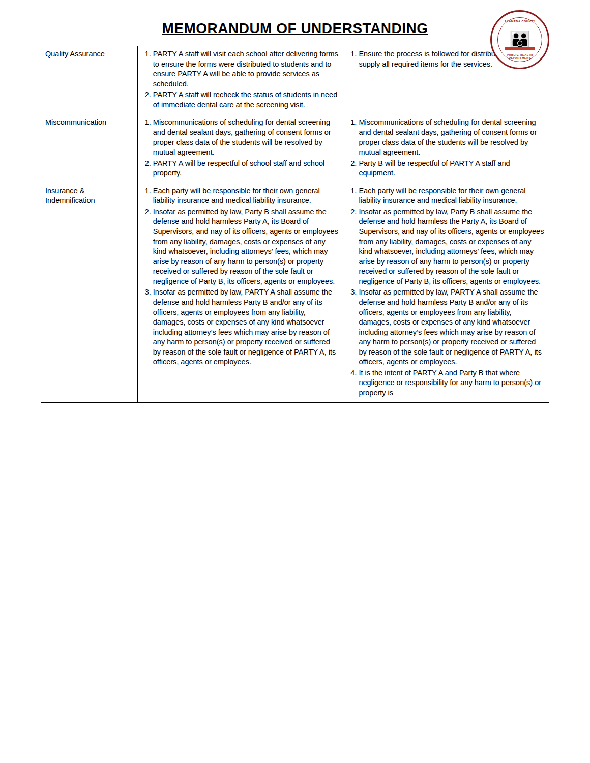Alameda County
👪
Public Health Department
MEMORANDUM OF UNDERSTANDING
| Quality Assurance | PARTY A staff will visit each school after delivering forms to ensure the forms were distributed to students and to ensure PARTY A will be able to provide services as scheduled. PARTY A staff will recheck the status of students in need of immediate dental care at the screening visit. | Ensure the process is followed for distributing forms and supply all required items for the services. |
| Miscommunication | Miscommunications of scheduling for dental screening and dental sealant days, gathering of consent forms or proper class data of the students will be resolved by mutual agreement. PARTY A will be respectful of school staff and school property. | Miscommunications of scheduling for dental screening and dental sealant days, gathering of consent forms or proper class data of the students will be resolved by mutual agreement. Party B will be respectful of PARTY A staff and equipment. |
| Insurance & Indemnification | Each party will be responsible for their own general liability insurance and medical liability insurance. Insofar as permitted by law, Party B shall assume the defense and hold harmless Party A, its Board of Supervisors, and nay of its officers, agents or employees from any liability, damages, costs or expenses of any kind whatsoever, including attorneys’ fees, which may arise by reason of any harm to person(s) or property received or suffered by reason of the sole fault or negligence of Party B, its officers, agents or employees. Insofar as permitted by law, PARTY A shall assume the defense and hold harmless Party B and/or any of its officers, agents or employees from any liability, damages, costs or expenses of any kind whatsoever including attorney’s fees which may arise by reason of any harm to person(s) or property received or suffered by reason of the sole fault or negligence of PARTY A, its officers, agents or employees. | Each party will be responsible for their own general liability insurance and medical liability insurance. Insofar as permitted by law, Party B shall assume the defense and hold harmless the Party A, its Board of Supervisors, and nay of its officers, agents or employees from any liability, damages, costs or expenses of any kind whatsoever, including attorneys’ fees, which may arise by reason of any harm to person(s) or property received or suffered by reason of the sole fault or negligence of Party B, its officers, agents or employees. Insofar as permitted by law, PARTY A shall assume the defense and hold harmless Party B and/or any of its officers, agents or employees from any liability, damages, costs or expenses of any kind whatsoever including attorney’s fees which may arise by reason of any harm to person(s) or property received or suffered by reason of the sole fault or negligence of PARTY A, its officers, agents or employees. It is the intent of PARTY A and Party B that where negligence or responsibility for any harm to person(s) or property is |